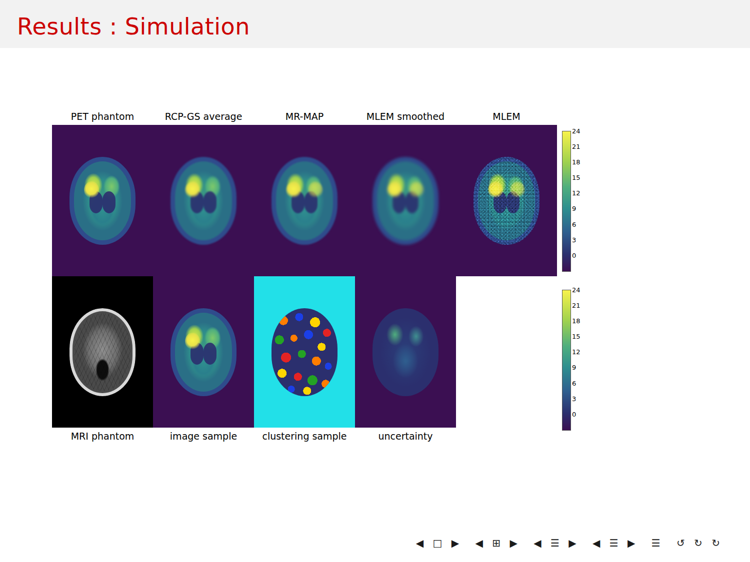Results : Simulation
PET phantom RCP-GS average MR-MAP MLEM smoothed MLEM
24
21
18
15
12
9
6
3
0
24
21
18
15
12
9
6
3
0
MRI phantom image sample clustering sample uncertainty
◀ □ ▶ ◀ ⊞ ▶ ◀ ☰ ▶ ◀ ☰ ▶ ☰ ↺ ↻ ↻